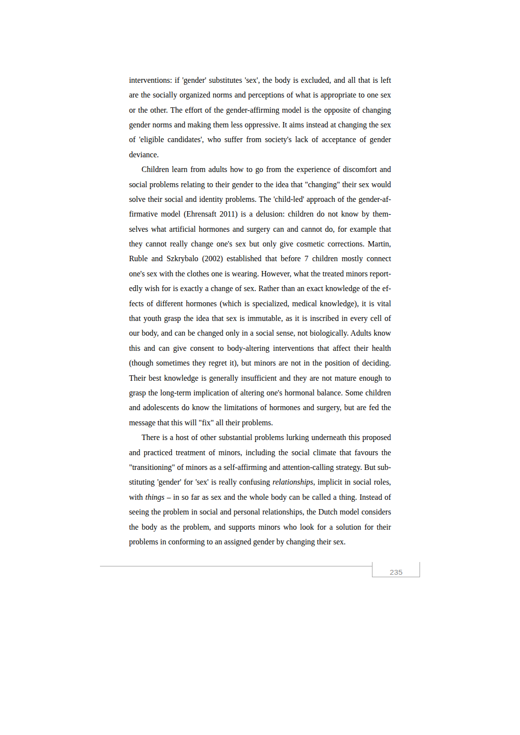interventions: if 'gender' substitutes 'sex', the body is excluded, and all that is left are the socially organized norms and perceptions of what is appropriate to one sex or the other. The effort of the gender-affirming model is the opposite of changing gender norms and making them less oppressive. It aims instead at changing the sex of 'eligible candidates', who suffer from society's lack of acceptance of gender deviance.
Children learn from adults how to go from the experience of discomfort and social problems relating to their gender to the idea that "changing" their sex would solve their social and identity problems. The 'child-led' approach of the gender-affirmative model (Ehrensaft 2011) is a delusion: children do not know by themselves what artificial hormones and surgery can and cannot do, for example that they cannot really change one's sex but only give cosmetic corrections. Martin, Ruble and Szkrybalo (2002) established that before 7 children mostly connect one's sex with the clothes one is wearing. However, what the treated minors reportedly wish for is exactly a change of sex. Rather than an exact knowledge of the effects of different hormones (which is specialized, medical knowledge), it is vital that youth grasp the idea that sex is immutable, as it is inscribed in every cell of our body, and can be changed only in a social sense, not biologically. Adults know this and can give consent to body-altering interventions that affect their health (though sometimes they regret it), but minors are not in the position of deciding. Their best knowledge is generally insufficient and they are not mature enough to grasp the long-term implication of altering one's hormonal balance. Some children and adolescents do know the limitations of hormones and surgery, but are fed the message that this will "fix" all their problems.
There is a host of other substantial problems lurking underneath this proposed and practiced treatment of minors, including the social climate that favours the "transitioning" of minors as a self-affirming and attention-calling strategy. But substituting 'gender' for 'sex' is really confusing relationships, implicit in social roles, with things – in so far as sex and the whole body can be called a thing. Instead of seeing the problem in social and personal relationships, the Dutch model considers the body as the problem, and supports minors who look for a solution for their problems in conforming to an assigned gender by changing their sex.
235